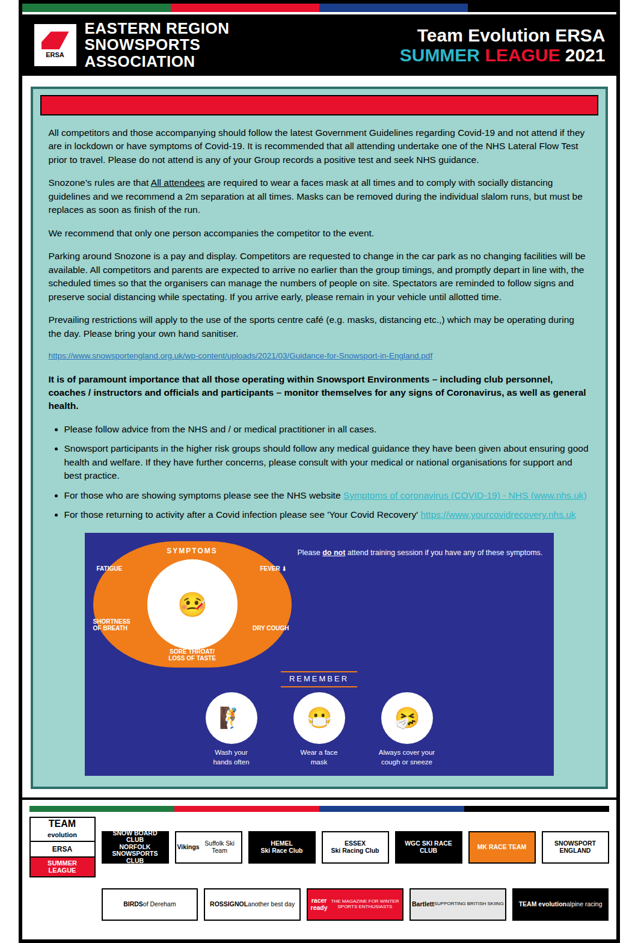ERSA
Eastern Region
Snowsports
Association
Team Evolution ERSA
SUMMER LEAGUE 2021
All competitors and those accompanying should follow the latest Government Guidelines regarding Covid-19 and not attend if they are in lockdown or have symptoms of Covid-19. It is recommended that all attending undertake one of the NHS Lateral Flow Test prior to travel. Please do not attend is any of your Group records a positive test and seek NHS guidance.
Snozone’s rules are that All attendees are required to wear a faces mask at all times and to comply with socially distancing guidelines and we recommend a 2m separation at all times. Masks can be removed during the individual slalom runs, but must be replaces as soon as finish of the run.
We recommend that only one person accompanies the competitor to the event.
Parking around Snozone is a pay and display. Competitors are requested to change in the car park as no changing facilities will be available. All competitors and parents are expected to arrive no earlier than the group timings, and promptly depart in line with, the scheduled times so that the organisers can manage the numbers of people on site. Spectators are reminded to follow signs and preserve social distancing while spectating. If you arrive early, please remain in your vehicle until allotted time.
Prevailing restrictions will apply to the use of the sports centre café (e.g. masks, distancing etc.,) which may be operating during the day. Please bring your own hand sanitiser.
https://www.snowsportengland.org.uk/wp-content/uploads/2021/03/Guidance-for-Snowsport-in-England.pdf
It is of paramount importance that all those operating within Snowsport Environments – including club personnel, coaches / instructors and officials and participants – monitor themselves for any signs of Coronavirus, as well as general health.
Please follow advice from the NHS and / or medical practitioner in all cases.
Snowsport participants in the higher risk groups should follow any medical guidance they have been given about ensuring good health and welfare. If they have further concerns, please consult with your medical or national organisations for support and best practice.
For those who are showing symptoms please see the NHS website Symptoms of coronavirus (COVID-19) - NHS (www.nhs.uk)
For those returning to activity after a Covid infection please see 'Your Covid Recovery' https://www.yourcovidrecovery.nhs.uk
SYMPTOMS
🤒
Fatigue
Fever 🌡
Shortness
of breath
Dry cough
Sore throat/
loss of taste
Please do not attend training session if you have any of these symptoms.
REMEMBER
🧗
Wash your
hands often
😷
Wear a face
mask
🤧
Always cover your
cough or sneeze
TEAM
evolution
ERSA
SUMMER
LEAGUE
SNOW BOARD CLUB
NORFOLK SNOWSPORTS CLUB
Vikings
Suffolk Ski Team
HEMEL
Ski Race Club
ESSEX
Ski Racing Club
WGC SKI RACE CLUB
MK RACE TEAM
SNOWSPORT
ENGLAND
BIRDS
of Dereham
ROSSIGNOL
another best day
racer ready
THE MAGAZINE FOR WINTER SPORTS ENTHUSIASTS
Bartlett
SUPPORTING BRITISH SKIING
TEAM evolution
alpine racing